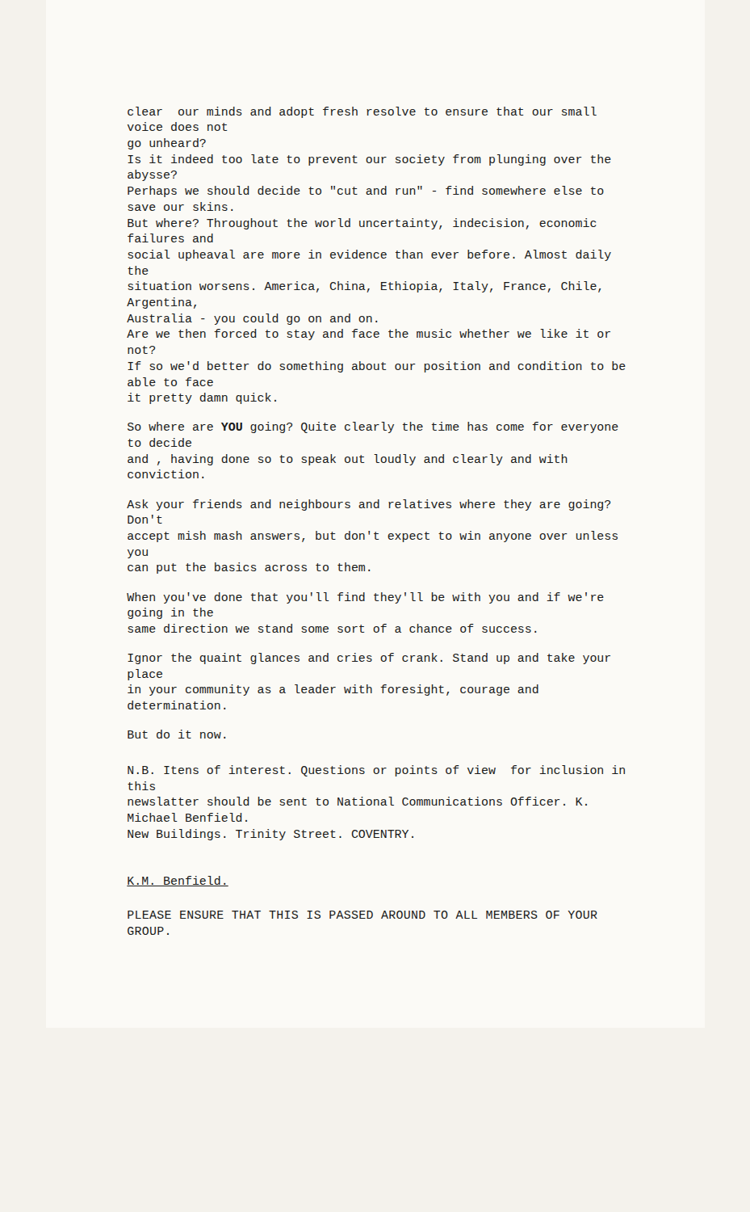clear our minds and adopt fresh resolve to ensure that our small voice does not
go unheard?
Is it indeed too late to prevent our society from plunging over the abysse?
Perhaps we should decide to "cut and run" - find somewhere else to save our skins.
But where? Throughout the world uncertainty, indecision, economic failures and
social upheaval are more in evidence than ever before. Almost daily the
situation worsens. America, China, Ethiopia, Italy, France, Chile, Argentina,
Australia - you could go on and on.
Are we then forced to stay and face the music whether we like it or not?
If so we'd better do something about our position and condition to be able to face
it pretty damn quick.
So where are YOU going? Quite clearly the time has come for everyone to decide
and , having done so to speak out loudly and clearly and with conviction.
Ask your friends and neighbours and relatives where they are going? Don't
accept mish mash answers, but don't expect to win anyone over unless you
can put the basics across to them.
When you've done that you'll find they'll be with you and if we're going in the
same direction we stand some sort of a chance of success.
Ignor the quaint glances and cries of crank. Stand up and take your place
in your community as a leader with foresight, courage and determination.
But do it now.
N.B. Itens of interest. Questions or points of view for inclusion in this
newslatter should be sent to National Communications Officer. K. Michael Benfield.
New Buildings. Trinity Street. COVENTRY.
K.M. Benfield.
PLEASE ENSURE THAT THIS IS PASSED AROUND TO ALL MEMBERS OF YOUR GROUP.